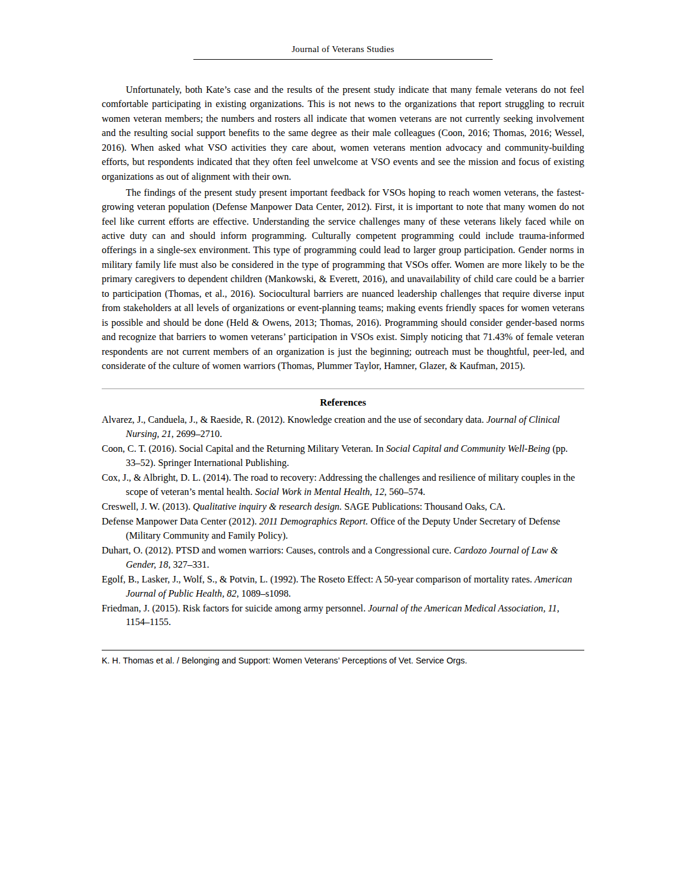Journal of Veterans Studies
Unfortunately, both Kate’s case and the results of the present study indicate that many female veterans do not feel comfortable participating in existing organizations. This is not news to the organizations that report struggling to recruit women veteran members; the numbers and rosters all indicate that women veterans are not currently seeking involvement and the resulting social support benefits to the same degree as their male colleagues (Coon, 2016; Thomas, 2016; Wessel, 2016). When asked what VSO activities they care about, women veterans mention advocacy and community-building efforts, but respondents indicated that they often feel unwelcome at VSO events and see the mission and focus of existing organizations as out of alignment with their own.
The findings of the present study present important feedback for VSOs hoping to reach women veterans, the fastest-growing veteran population (Defense Manpower Data Center, 2012). First, it is important to note that many women do not feel like current efforts are effective. Understanding the service challenges many of these veterans likely faced while on active duty can and should inform programming. Culturally competent programming could include trauma-informed offerings in a single-sex environment. This type of programming could lead to larger group participation. Gender norms in military family life must also be considered in the type of programming that VSOs offer. Women are more likely to be the primary caregivers to dependent children (Mankowski, & Everett, 2016), and unavailability of child care could be a barrier to participation (Thomas, et al., 2016). Sociocultural barriers are nuanced leadership challenges that require diverse input from stakeholders at all levels of organizations or event-planning teams; making events friendly spaces for women veterans is possible and should be done (Held & Owens, 2013; Thomas, 2016). Programming should consider gender-based norms and recognize that barriers to women veterans’ participation in VSOs exist. Simply noticing that 71.43% of female veteran respondents are not current members of an organization is just the beginning; outreach must be thoughtful, peer-led, and considerate of the culture of women warriors (Thomas, Plummer Taylor, Hamner, Glazer, & Kaufman, 2015).
References
Alvarez, J., Canduela, J., & Raeside, R. (2012). Knowledge creation and the use of secondary data. Journal of Clinical Nursing, 21, 2699–2710.
Coon, C. T. (2016). Social Capital and the Returning Military Veteran. In Social Capital and Community Well-Being (pp. 33–52). Springer International Publishing.
Cox, J., & Albright, D. L. (2014). The road to recovery: Addressing the challenges and resilience of military couples in the scope of veteran’s mental health. Social Work in Mental Health, 12, 560–574.
Creswell, J. W. (2013). Qualitative inquiry & research design. SAGE Publications: Thousand Oaks, CA.
Defense Manpower Data Center (2012). 2011 Demographics Report. Office of the Deputy Under Secretary of Defense (Military Community and Family Policy).
Duhart, O. (2012). PTSD and women warriors: Causes, controls and a Congressional cure. Cardozo Journal of Law & Gender, 18, 327–331.
Egolf, B., Lasker, J., Wolf, S., & Potvin, L. (1992). The Roseto Effect: A 50-year comparison of mortality rates. American Journal of Public Health, 82, 1089–s1098.
Friedman, J. (2015). Risk factors for suicide among army personnel. Journal of the American Medical Association, 11, 1154–1155.
K. H. Thomas et al. / Belonging and Support: Women Veterans’ Perceptions of Vet. Service Orgs.